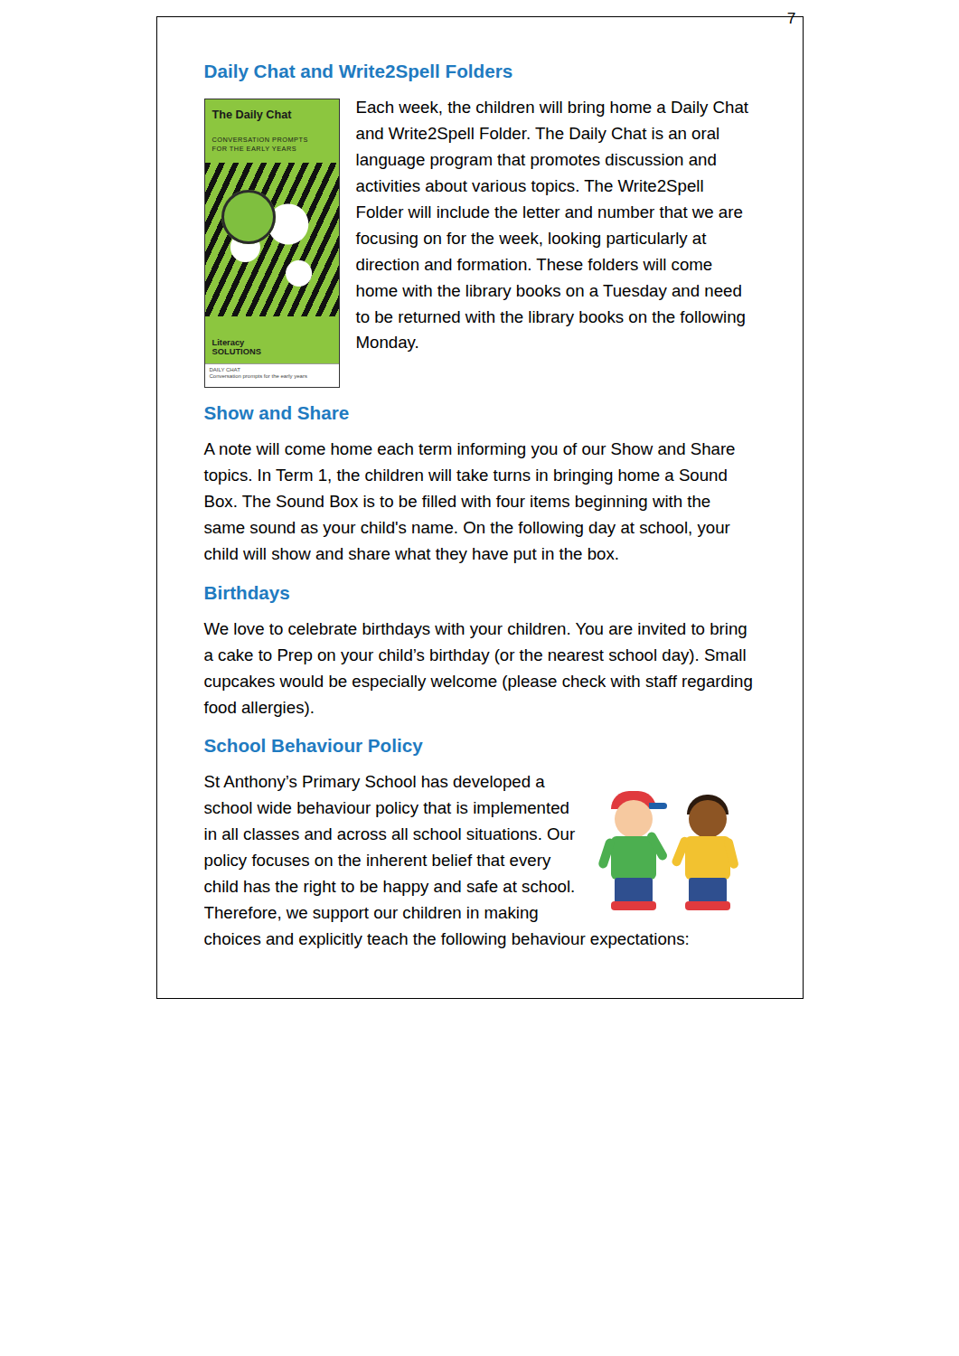7
Daily Chat and Write2Spell Folders
The Daily Chat
Conversation prompts
for the early years
Literacy
SOLUTIONS
DAILY CHAT
Conversation prompts for the early years
Each week, the children will bring home a Daily Chat and Write2Spell Folder. The Daily Chat is an oral language program that promotes discussion and activities about various topics. The Write2Spell Folder will include the letter and number that we are focusing on for the week, looking particularly at direction and formation. These folders will come home with the library books on a Tuesday and need to be returned with the library books on the following Monday.
Show and Share
A note will come home each term informing you of our Show and Share topics. In Term 1, the children will take turns in bringing home a Sound Box. The Sound Box is to be filled with four items beginning with the same sound as your child's name. On the following day at school, your child will show and share what they have put in the box.
Birthdays
We love to celebrate birthdays with your children. You are invited to bring a cake to Prep on your child’s birthday (or the nearest school day). Small cupcakes would be especially welcome (please check with staff regarding food allergies).
School Behaviour Policy
St Anthony’s Primary School has developed a school wide behaviour policy that is implemented in all classes and across all school situations. Our policy focuses on the inherent belief that every child has the right to be happy and safe at school. Therefore, we support our children in making choices and explicitly teach the following behaviour expectations: